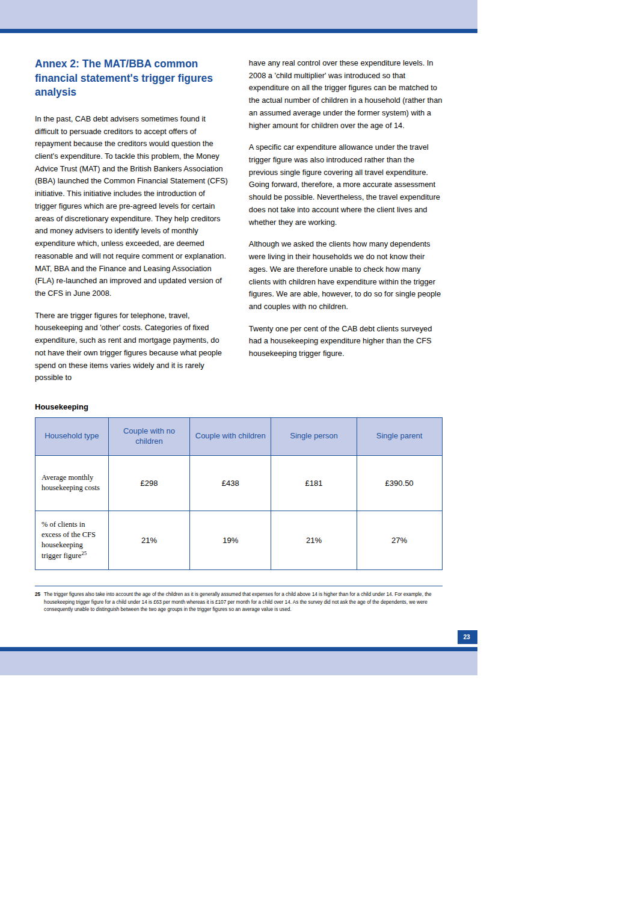Annex 2: The MAT/BBA common financial statement's trigger figures analysis
In the past, CAB debt advisers sometimes found it difficult to persuade creditors to accept offers of repayment because the creditors would question the client's expenditure. To tackle this problem, the Money Advice Trust (MAT) and the British Bankers Association (BBA) launched the Common Financial Statement (CFS) initiative. This initiative includes the introduction of trigger figures which are pre-agreed levels for certain areas of discretionary expenditure. They help creditors and money advisers to identify levels of monthly expenditure which, unless exceeded, are deemed reasonable and will not require comment or explanation. MAT, BBA and the Finance and Leasing Association (FLA) re-launched an improved and updated version of the CFS in June 2008.
There are trigger figures for telephone, travel, housekeeping and 'other' costs. Categories of fixed expenditure, such as rent and mortgage payments, do not have their own trigger figures because what people spend on these items varies widely and it is rarely possible to
have any real control over these expenditure levels. In 2008 a 'child multiplier' was introduced so that expenditure on all the trigger figures can be matched to the actual number of children in a household (rather than an assumed average under the former system) with a higher amount for children over the age of 14.
A specific car expenditure allowance under the travel trigger figure was also introduced rather than the previous single figure covering all travel expenditure. Going forward, therefore, a more accurate assessment should be possible. Nevertheless, the travel expenditure does not take into account where the client lives and whether they are working.
Although we asked the clients how many dependents were living in their households we do not know their ages. We are therefore unable to check how many clients with children have expenditure within the trigger figures. We are able, however, to do so for single people and couples with no children.
Twenty one per cent of the CAB debt clients surveyed had a housekeeping expenditure higher than the CFS housekeeping trigger figure.
Housekeeping
| Household type | Couple with no children | Couple with children | Single person | Single parent |
| --- | --- | --- | --- | --- |
| Average monthly housekeeping costs | £298 | £438 | £181 | £390.50 |
| % of clients in excess of the CFS housekeeping trigger figure 25 | 21% | 19% | 21% | 27% |
25 The trigger figures also take into account the age of the children as it is generally assumed that expenses for a child above 14 is higher than for a child under 14. For example, the housekeeping trigger figure for a child under 14 is £63 per month whereas it is £107 per month for a child over 14. As the survey did not ask the age of the dependents, we were consequently unable to distinguish between the two age groups in the trigger figures so an average value is used.
23